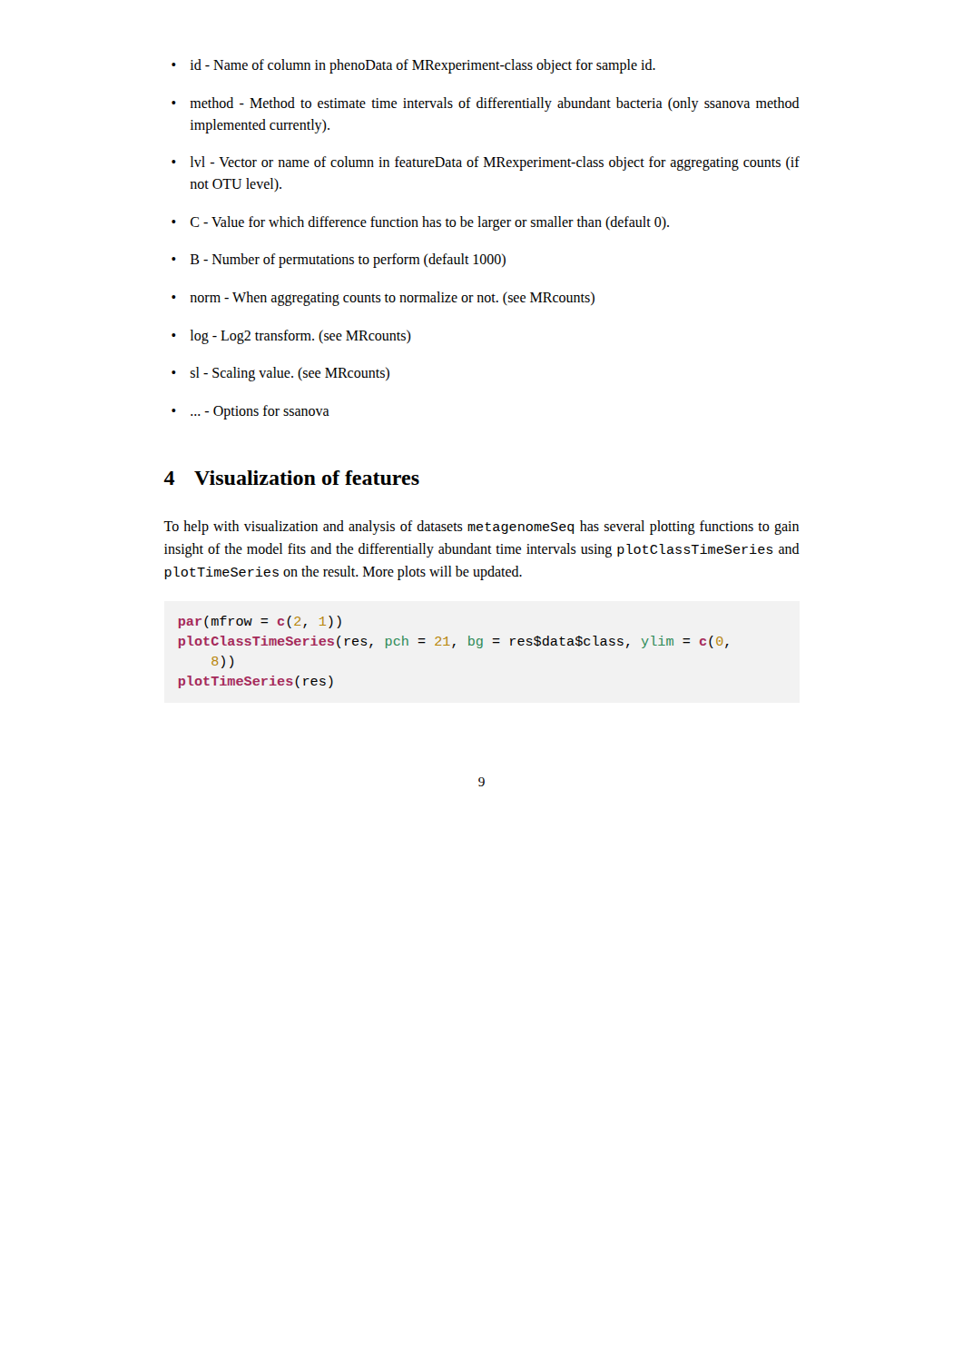id - Name of column in phenoData of MRexperiment-class object for sample id.
method - Method to estimate time intervals of differentially abundant bacteria (only ssanova method implemented currently).
lvl - Vector or name of column in featureData of MRexperiment-class object for aggregating counts (if not OTU level).
C - Value for which difference function has to be larger or smaller than (default 0).
B - Number of permutations to perform (default 1000)
norm - When aggregating counts to normalize or not. (see MRcounts)
log - Log2 transform. (see MRcounts)
sl - Scaling value. (see MRcounts)
... - Options for ssanova
4 Visualization of features
To help with visualization and analysis of datasets metagenomeSeq has several plotting functions to gain insight of the model fits and the differentially abundant time intervals using plotClassTimeSeries and plotTimeSeries on the result. More plots will be updated.
par(mfrow = c(2, 1))
plotClassTimeSeries(res, pch = 21, bg = res$data$class, ylim = c(0,
    8))
plotTimeSeries(res)
9